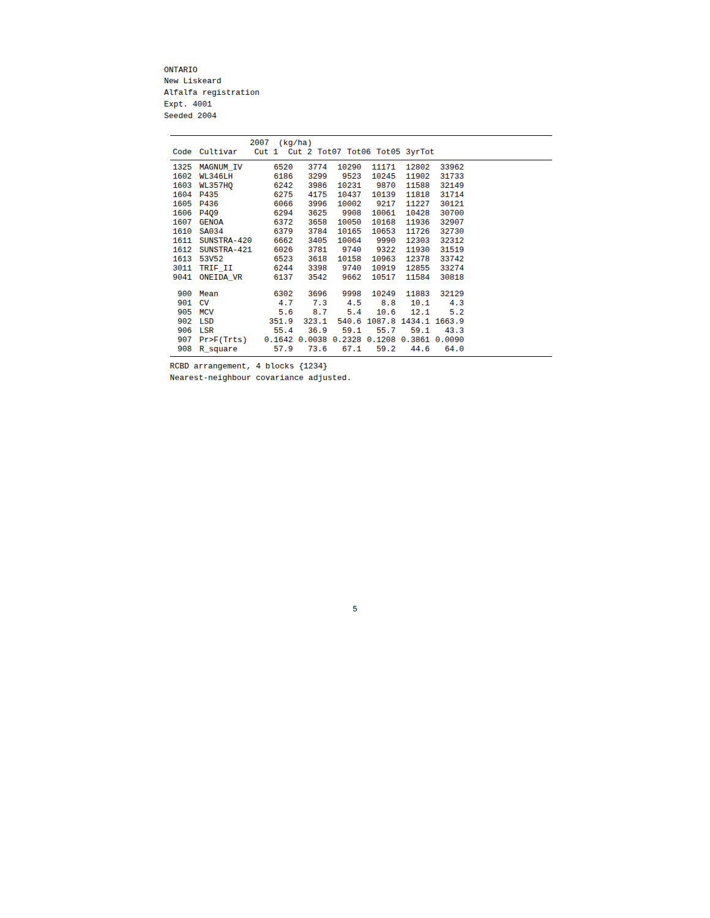ONTARIO
New Liskeard
Alfalfa registration
Expt. 4001
Seeded 2004
| | | 2007 (kg/ha) | | | | |
| --- | --- | --- | --- | --- | --- | --- |
| Code | Cultivar | Cut 1 | Cut 2 | Tot07 | Tot06 | Tot05 | 3yrTot |
| 1325 | MAGNUM_IV | 6520 | 3774 | 10290 | 11171 | 12802 | 33962 |
| 1602 | WL346LH | 6186 | 3299 | 9523 | 10245 | 11902 | 31733 |
| 1603 | WL357HQ | 6242 | 3986 | 10231 | 9870 | 11588 | 32149 |
| 1604 | P435 | 6275 | 4175 | 10437 | 10139 | 11818 | 31714 |
| 1605 | P436 | 6066 | 3996 | 10002 | 9217 | 11227 | 30121 |
| 1606 | P4Q9 | 6294 | 3625 | 9908 | 10061 | 10428 | 30700 |
| 1607 | GENOA | 6372 | 3658 | 10050 | 10168 | 11936 | 32907 |
| 1610 | SA034 | 6379 | 3784 | 10165 | 10653 | 11726 | 32730 |
| 1611 | SUNSTRA-420 | 6662 | 3405 | 10064 | 9990 | 12303 | 32312 |
| 1612 | SUNSTRA-421 | 6026 | 3781 | 9740 | 9322 | 11930 | 31519 |
| 1613 | 53V52 | 6523 | 3618 | 10158 | 10963 | 12378 | 33742 |
| 3011 | TRIF_II | 6244 | 3398 | 9740 | 10919 | 12855 | 33274 |
| 9041 | ONEIDA_VR | 6137 | 3542 | 9662 | 10517 | 11584 | 30818 |
| 900 | Mean | 6302 | 3696 | 9998 | 10249 | 11883 | 32129 |
| 901 | CV | 4.7 | 7.3 | 4.5 | 8.8 | 10.1 | 4.3 |
| 905 | MCV | 5.6 | 8.7 | 5.4 | 10.6 | 12.1 | 5.2 |
| 902 | LSD | 351.9 | 323.1 | 540.6 | 1087.8 | 1434.1 | 1663.9 |
| 906 | LSR | 55.4 | 36.9 | 59.1 | 55.7 | 59.1 | 43.3 |
| 907 | Pr>F(Trts) | 0.1642 | 0.0038 | 0.2328 | 0.1208 | 0.3861 | 0.0090 |
| 908 | R_square | 57.9 | 73.6 | 67.1 | 59.2 | 44.6 | 64.0 |
RCBD arrangement, 4 blocks {1234}
Nearest-neighbour covariance adjusted.
5